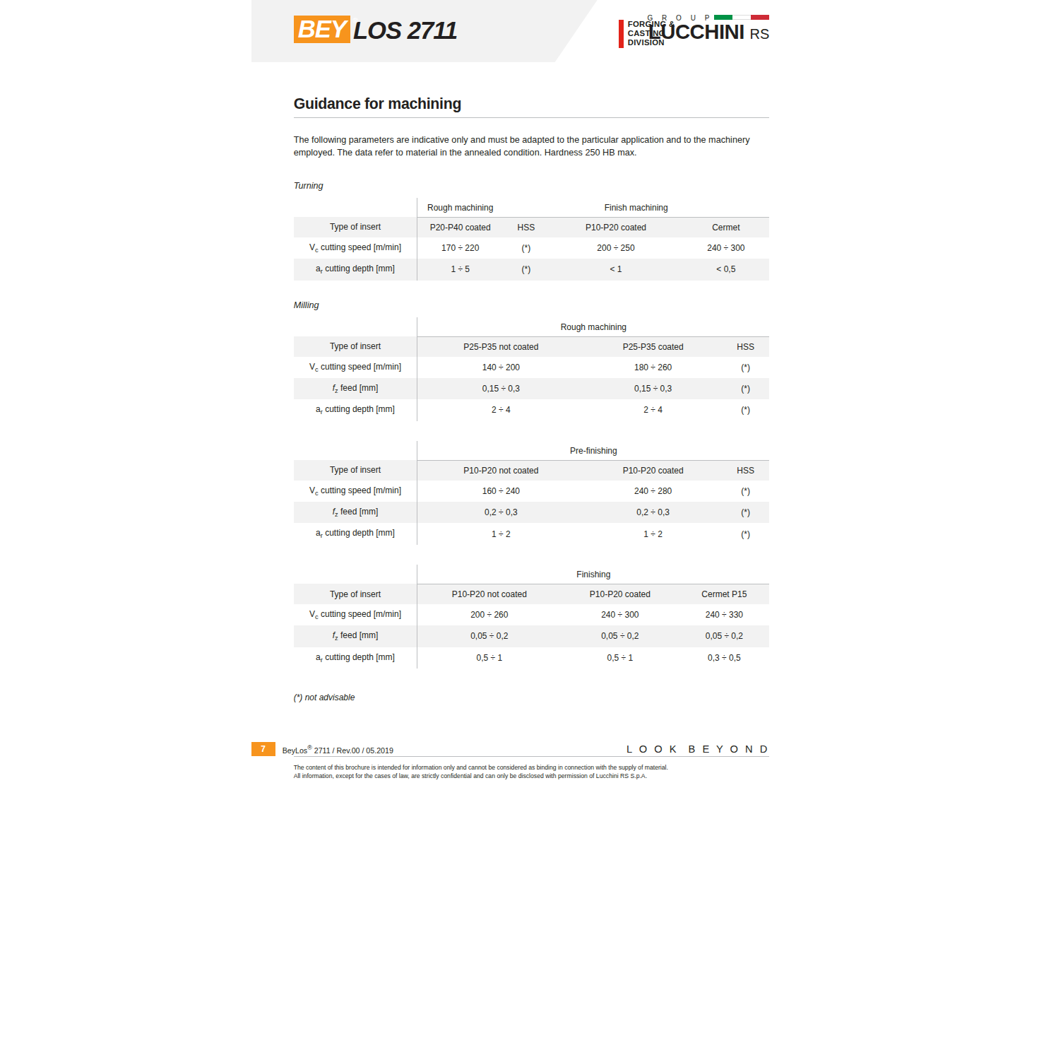BEY®LOS 2711
FORGING &
CASTING
DIVISION
G R O U P
LUCCHINI RS
Guidance for machining
The following parameters are indicative only and must be adapted to the particular application and to the machinery employed. The data refer to material in the annealed condition. Hardness 250 HB max.
Turning
| | Rough machining | Finish machining |
| --- | --- | --- |
| Type of insert | P20-P40 coated | HSS | P10-P20 coated | Cermet |
| V c cutting speed [m/min] | 170 ÷ 220 | (*) | 200 ÷ 250 | 240 ÷ 300 |
| a r cutting depth [mm] | 1 ÷ 5 | (*) | < 1 | < 0,5 |
Milling
| | Rough machining |
| --- | --- |
| Type of insert | P25-P35 not coated | P25-P35 coated | HSS |
| V c cutting speed [m/min] | 140 ÷ 200 | 180 ÷ 260 | (*) |
| f z feed [mm] | 0,15 ÷ 0,3 | 0,15 ÷ 0,3 | (*) |
| a r cutting depth [mm] | 2 ÷ 4 | 2 ÷ 4 | (*) |
| | Pre-finishing |
| --- | --- |
| Type of insert | P10-P20 not coated | P10-P20 coated | HSS |
| V c cutting speed [m/min] | 160 ÷ 240 | 240 ÷ 280 | (*) |
| f z feed [mm] | 0,2 ÷ 0,3 | 0,2 ÷ 0,3 | (*) |
| a r cutting depth [mm] | 1 ÷ 2 | 1 ÷ 2 | (*) |
| | Finishing |
| --- | --- |
| Type of insert | P10-P20 not coated | P10-P20 coated | Cermet P15 |
| V c cutting speed [m/min] | 200 ÷ 260 | 240 ÷ 300 | 240 ÷ 330 |
| f z feed [mm] | 0,05 ÷ 0,2 | 0,05 ÷ 0,2 | 0,05 ÷ 0,2 |
| a r cutting depth [mm] | 0,5 ÷ 1 | 0,5 ÷ 1 | 0,3 ÷ 0,5 |
(*) not advisable
7
BeyLos® 2711 / Rev.00 / 05.2019
L O O K B E Y O N D
The content of this brochure is intended for information only and cannot be considered as binding in connection with the supply of material.
All information, except for the cases of law, are strictly confidential and can only be disclosed with permission of Lucchini RS S.p.A.